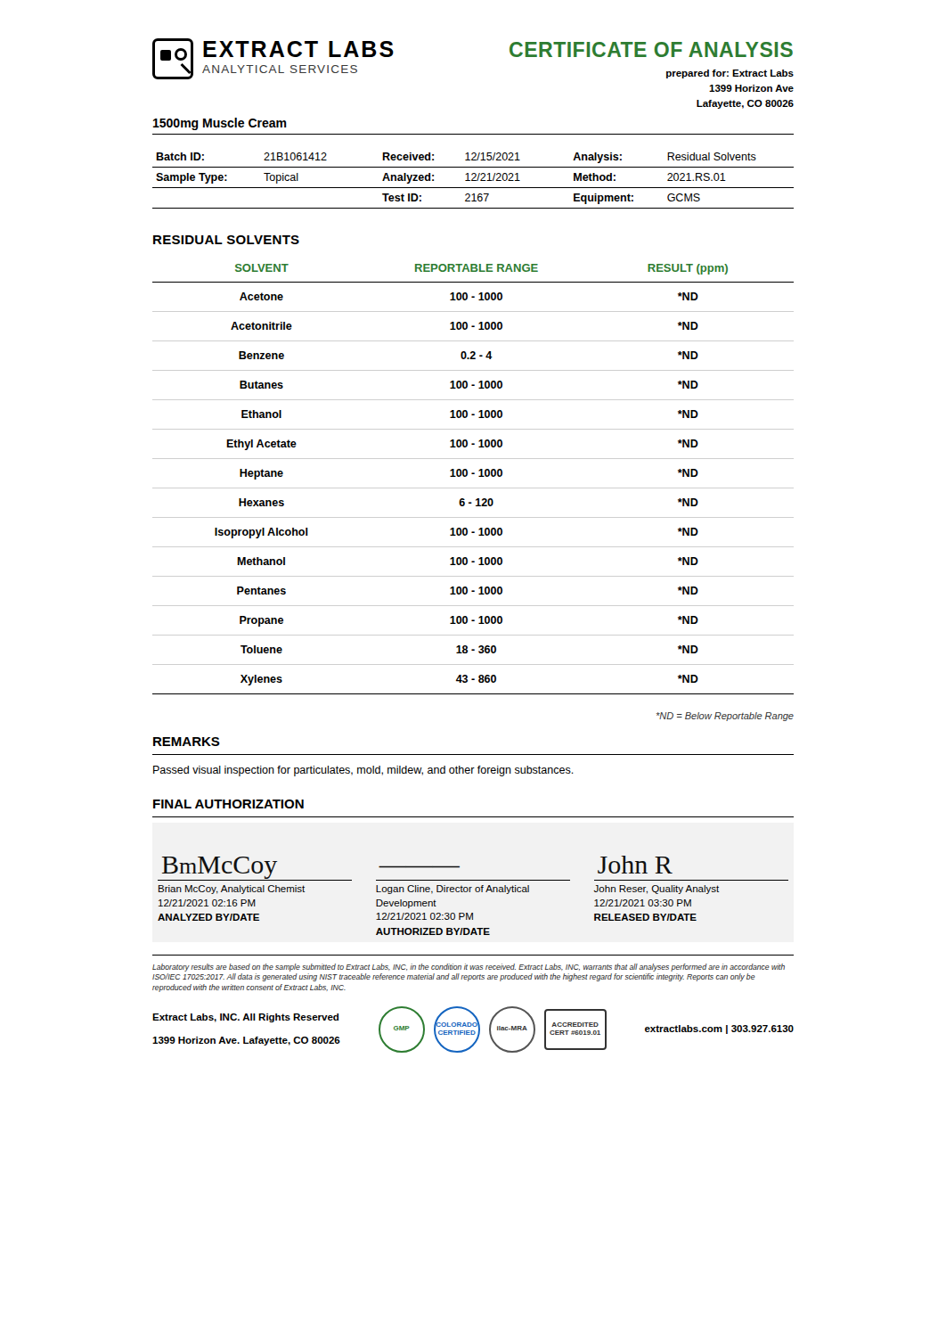EXTRACT LABS
ANALYTICAL SERVICES
CERTIFICATE OF ANALYSIS
prepared for: Extract Labs
1399 Horizon Ave
Lafayette, CO 80026
1500mg Muscle Cream
| Batch ID: | 21B1061412 | | Received: | 12/15/2021 | | Analysis: | Residual Solvents |
| Sample Type: | Topical | | Analyzed: | 12/21/2021 | | Method: | 2021.RS.01 |
| | | | Test ID: | 2167 | | Equipment: | GCMS |
RESIDUAL SOLVENTS
| SOLVENT | REPORTABLE RANGE | RESULT (ppm) |
| --- | --- | --- |
| Acetone | 100 - 1000 | *ND |
| Acetonitrile | 100 - 1000 | *ND |
| Benzene | 0.2 - 4 | *ND |
| Butanes | 100 - 1000 | *ND |
| Ethanol | 100 - 1000 | *ND |
| Ethyl Acetate | 100 - 1000 | *ND |
| Heptane | 100 - 1000 | *ND |
| Hexanes | 6 - 120 | *ND |
| Isopropyl Alcohol | 100 - 1000 | *ND |
| Methanol | 100 - 1000 | *ND |
| Pentanes | 100 - 1000 | *ND |
| Propane | 100 - 1000 | *ND |
| Toluene | 18 - 360 | *ND |
| Xylenes | 43 - 860 | *ND |
*ND = Below Reportable Range
REMARKS
Passed visual inspection for particulates, mold, mildew, and other foreign substances.
FINAL AUTHORIZATION
Bm McCoy
Brian McCoy, Analytical Chemist
12/21/2021 02:16 PM
ANALYZED BY/DATE
———
Logan Cline, Director of Analytical Development
12/21/2021 02:30 PM
AUTHORIZED BY/DATE
John R
John Reser, Quality Analyst
12/21/2021 03:30 PM
RELEASED BY/DATE
Laboratory results are based on the sample submitted to Extract Labs, INC, in the condition it was received. Extract Labs, INC, warrants that all analyses performed are in accordance with ISO/IEC 17025:2017. All data is generated using NIST traceable reference material and all reports are produced with the highest regard for scientific integrity. Reports can only be reproduced with the written consent of Extract Labs, INC.
Extract Labs, INC. All Rights Reserved
1399 Horizon Ave. Lafayette, CO 80026
GMP
COLORADO CERTIFIED
ilac-MRA
ACCREDITED
CERT #6019.01
extractlabs.com | 303.927.6130